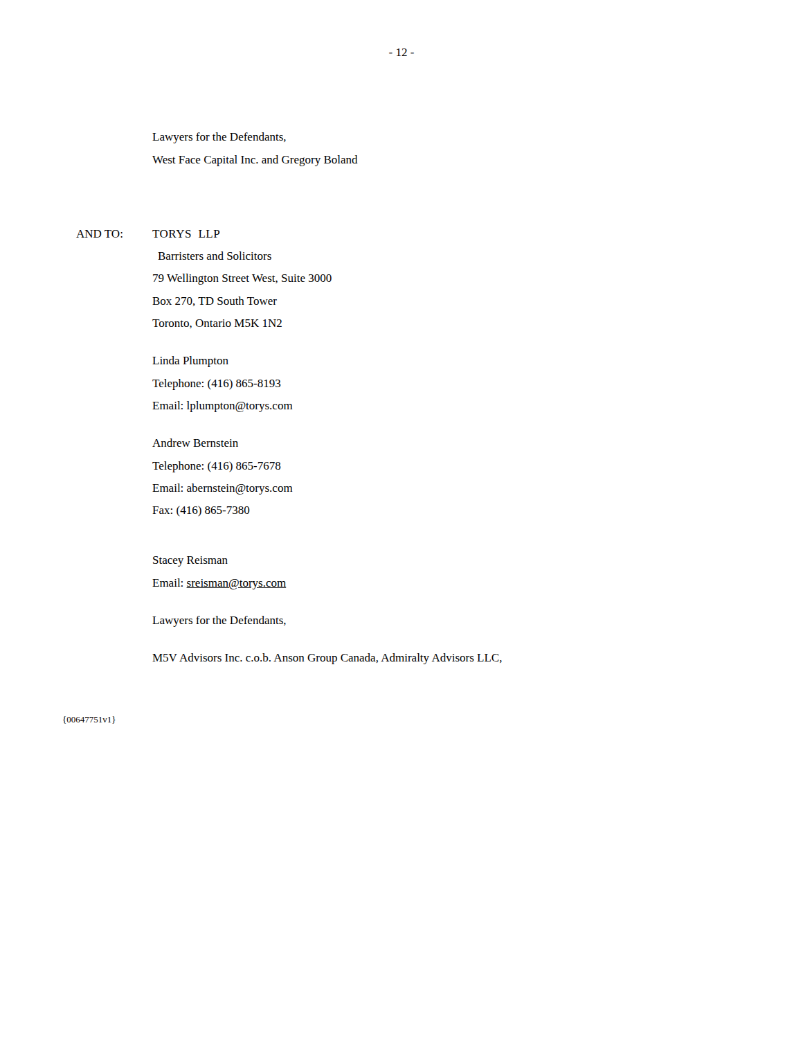- 12 -
Lawyers for the Defendants,
West Face Capital Inc. and Gregory Boland
AND TO:
TORYS LLP
Barristers and Solicitors
79 Wellington Street West, Suite 3000
Box 270, TD South Tower
Toronto, Ontario M5K 1N2
Linda Plumpton
Telephone: (416) 865-8193
Email: lplumpton@torys.com
Andrew Bernstein
Telephone: (416) 865-7678
Email: abernstein@torys.com
Fax: (416) 865-7380
Stacey Reisman
Email: sreisman@torys.com
Lawyers for the Defendants,
M5V Advisors Inc. c.o.b. Anson Group Canada, Admiralty Advisors LLC,
{00647751v1}